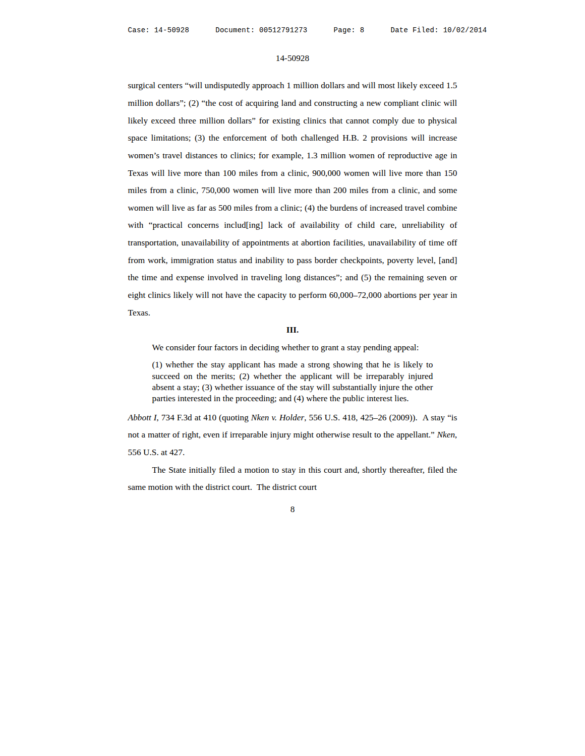Case: 14-50928 Document: 00512791273 Page: 8 Date Filed: 10/02/2014
14-50928
surgical centers “will undisputedly approach 1 million dollars and will most likely exceed 1.5 million dollars”; (2) “the cost of acquiring land and constructing a new compliant clinic will likely exceed three million dollars” for existing clinics that cannot comply due to physical space limitations; (3) the enforcement of both challenged H.B. 2 provisions will increase women’s travel distances to clinics; for example, 1.3 million women of reproductive age in Texas will live more than 100 miles from a clinic, 900,000 women will live more than 150 miles from a clinic, 750,000 women will live more than 200 miles from a clinic, and some women will live as far as 500 miles from a clinic; (4) the burdens of increased travel combine with “practical concerns includ[ing] lack of availability of child care, unreliability of transportation, unavailability of appointments at abortion facilities, unavailability of time off from work, immigration status and inability to pass border checkpoints, poverty level, [and] the time and expense involved in traveling long distances”; and (5) the remaining seven or eight clinics likely will not have the capacity to perform 60,000–72,000 abortions per year in Texas.
III.
We consider four factors in deciding whether to grant a stay pending appeal:
(1) whether the stay applicant has made a strong showing that he is likely to succeed on the merits; (2) whether the applicant will be irreparably injured absent a stay; (3) whether issuance of the stay will substantially injure the other parties interested in the proceeding; and (4) where the public interest lies.
Abbott I, 734 F.3d at 410 (quoting Nken v. Holder, 556 U.S. 418, 425–26 (2009)). A stay “is not a matter of right, even if irreparable injury might otherwise result to the appellant.” Nken, 556 U.S. at 427.
The State initially filed a motion to stay in this court and, shortly thereafter, filed the same motion with the district court. The district court
8